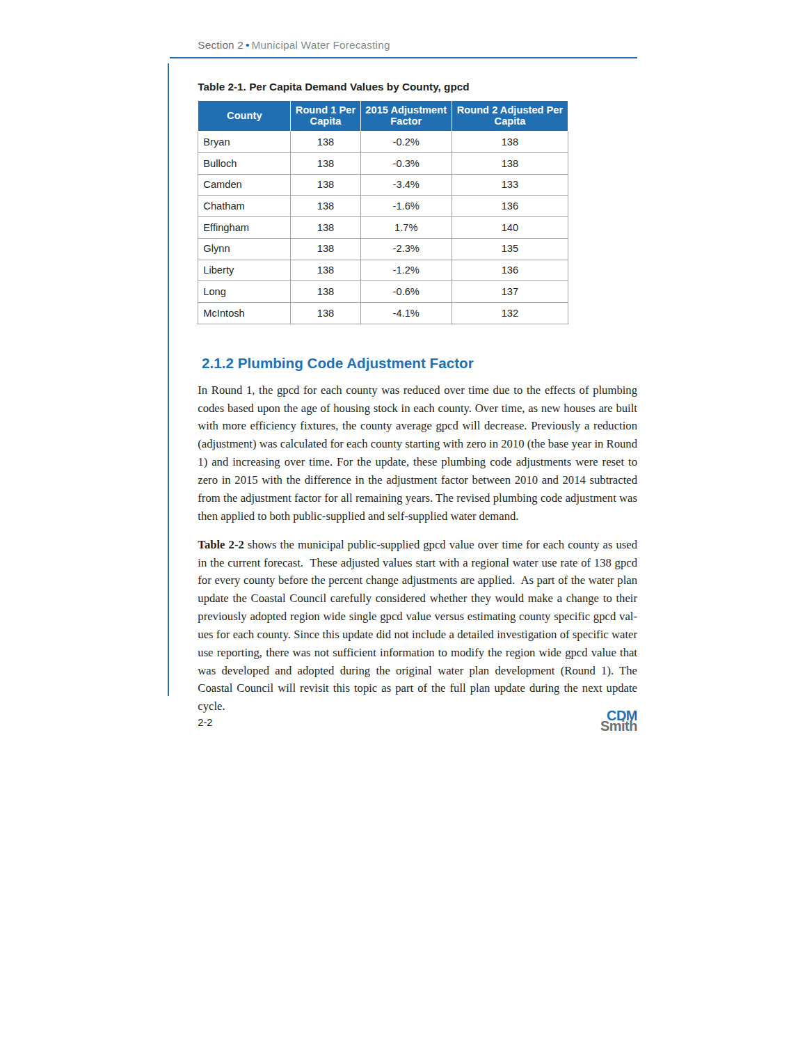Section 2•Municipal Water Forecasting
Table 2-1. Per Capita Demand Values by County, gpcd
| County | Round 1 Per Capita | 2015 Adjustment Factor | Round 2 Adjusted Per Capita |
| --- | --- | --- | --- |
| Bryan | 138 | -0.2% | 138 |
| Bulloch | 138 | -0.3% | 138 |
| Camden | 138 | -3.4% | 133 |
| Chatham | 138 | -1.6% | 136 |
| Effingham | 138 | 1.7% | 140 |
| Glynn | 138 | -2.3% | 135 |
| Liberty | 138 | -1.2% | 136 |
| Long | 138 | -0.6% | 137 |
| McIntosh | 138 | -4.1% | 132 |
2.1.2 Plumbing Code Adjustment Factor
In Round 1, the gpcd for each county was reduced over time due to the effects of plumbing codes based upon the age of housing stock in each county. Over time, as new houses are built with more efficiency fixtures, the county average gpcd will decrease. Previously a reduction (adjustment) was calculated for each county starting with zero in 2010 (the base year in Round 1) and increasing over time. For the update, these plumbing code adjustments were reset to zero in 2015 with the difference in the adjustment factor between 2010 and 2014 subtracted from the adjustment factor for all remaining years. The revised plumbing code adjustment was then applied to both public-supplied and self-supplied water demand.
Table 2-2 shows the municipal public-supplied gpcd value over time for each county as used in the current forecast. These adjusted values start with a regional water use rate of 138 gpcd for every county before the percent change adjustments are applied. As part of the water plan update the Coastal Council carefully considered whether they would make a change to their previously adopted region wide single gpcd value versus estimating county specific gpcd values for each county. Since this update did not include a detailed investigation of specific water use reporting, there was not sufficient information to modify the region wide gpcd value that was developed and adopted during the original water plan development (Round 1). The Coastal Council will revisit this topic as part of the full plan update during the next update cycle.
2-2
CDM Smith